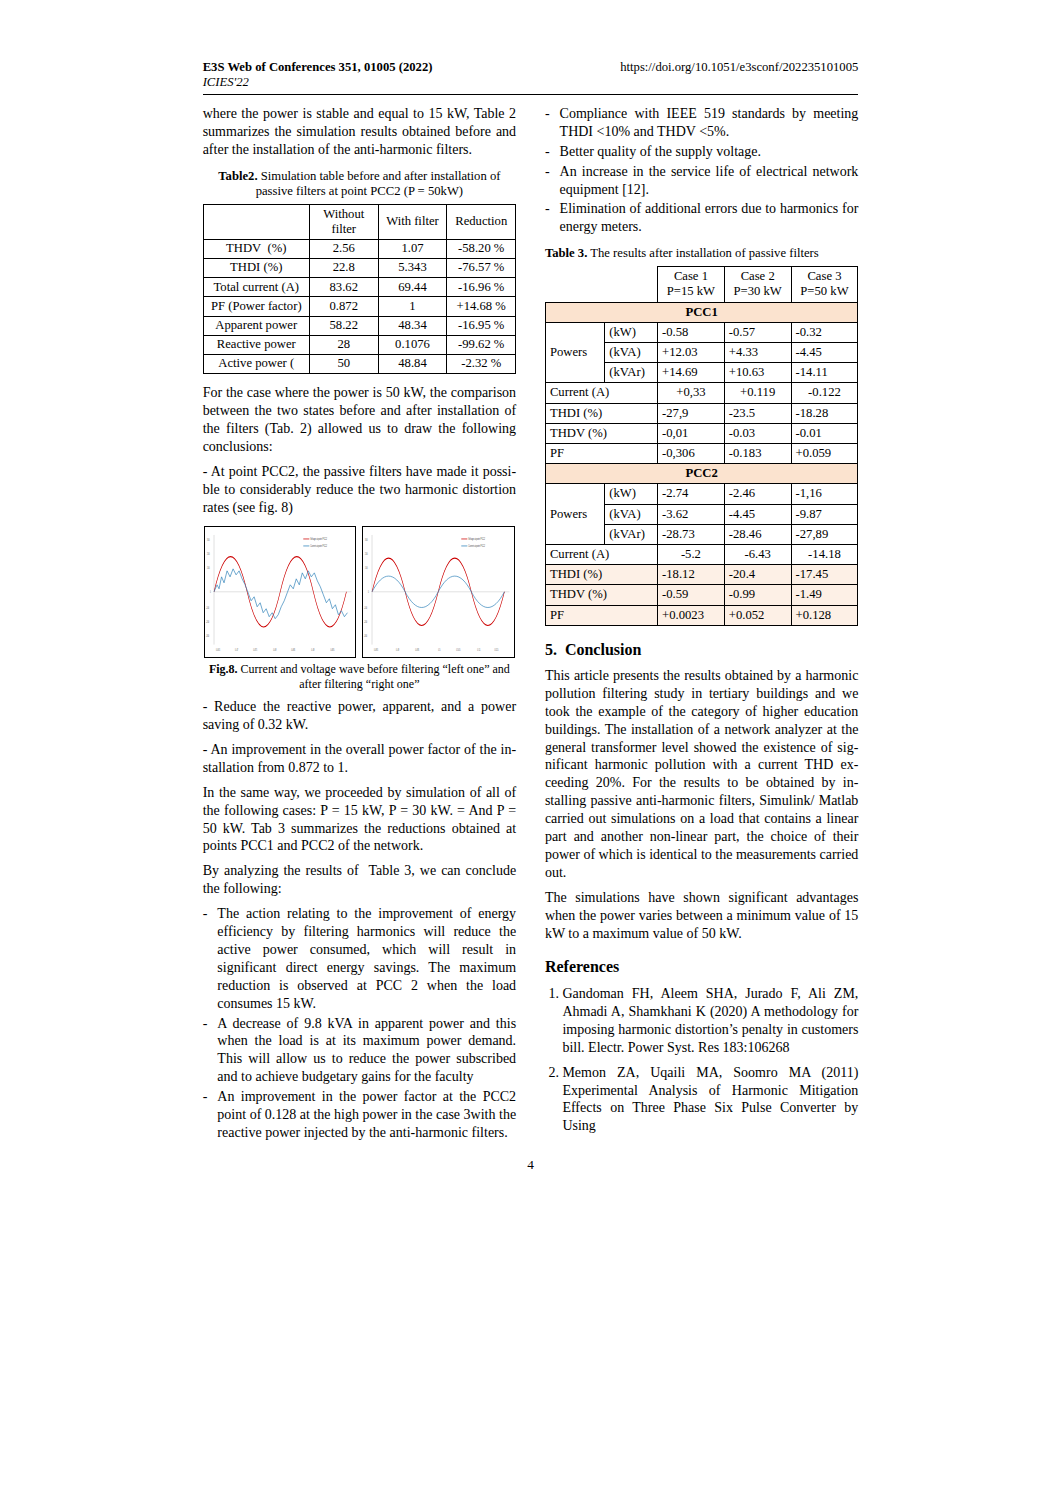E3S Web of Conferences 351, 01005 (2022)ICIES'22
https://doi.org/10.1051/e3sconf/202235101005
where the power is stable and equal to 15 kW, Table 2 summarizes the simulation results obtained before and after the installation of the anti-harmonic filters.
Table2. Simulation table before and after installation of passive filters at point PCC2 (P = 50kW)
| | Without filter | With filter | Reduction |
| --- | --- | --- | --- |
| THDV (%) | 2.56 | 1.07 | -58.20 % |
| THDI (%) | 22.8 | 5.343 | -76.57 % |
| Total current (A) | 83.62 | 69.44 | -16.96 % |
| PF (Power factor) | 0.872 | 1 | +14.68 % |
| Apparent power | 58.22 | 48.34 | -16.95 % |
| Reactive power | 28 | 0.1076 | -99.62 % |
| Active power ( | 50 | 48.84 | -2.32 % |
For the case where the power is 50 kW, the comparison between the two states before and after installation of the filters (Tab. 2) allowed us to draw the following conclusions:
- At point PCC2, the passive filters have made it possible to considerably reduce the two harmonic distortion rates (see fig. 8)
300 200 100 0 -100 -200 -300 0.465 0.47 0.475 0.48 0.485 0.49 0.495 Voltage at point PCC2 Current at point PCC2
300 200 100 0 -100 -200 -300 0.485 0.49 0.495 0.5 0.505 0.51 0.515 Voltage at point PCC2 Current at point PCC2
Fig.8. Current and voltage wave before filtering “left one” and after filtering “right one”
- Reduce the reactive power, apparent, and a power saving of 0.32 kW.
- An improvement in the overall power factor of the installation from 0.872 to 1.
In the same way, we proceeded by simulation of all of the following cases: P = 15 kW, P = 30 kW. = And P = 50 kW. Tab 3 summarizes the reductions obtained at points PCC1 and PCC2 of the network.
By analyzing the results of Table 3, we can conclude the following:
The action relating to the improvement of energy efficiency by filtering harmonics will reduce the active power consumed, which will result in significant direct energy savings. The maximum reduction is observed at PCC 2 when the load consumes 15 kW.
A decrease of 9.8 kVA in apparent power and this when the load is at its maximum power demand. This will allow us to reduce the power subscribed and to achieve budgetary gains for the faculty
An improvement in the power factor at the PCC2 point of 0.128 at the high power in the case 3with the reactive power injected by the anti-harmonic filters.
Compliance with IEEE 519 standards by meeting THDI <10% and THDV <5%.
Better quality of the supply voltage.
An increase in the service life of electrical network equipment [12].
Elimination of additional errors due to harmonics for energy meters.
Table 3. The results after installation of passive filters
| | Case 1 P=15 kW | Case 2 P=30 kW | Case 3 P=50 kW |
| --- | --- | --- | --- |
| PCC1 |
| Powers | (kW) | -0.58 | -0.57 | -0.32 |
| (kVA) | +12.03 | +4.33 | -4.45 |
| (kVAr) | +14.69 | +10.63 | -14.11 |
| Current (A) | +0,33 | +0.119 | -0.122 |
| THDI (%) | -27,9 | -23.5 | -18.28 |
| THDV (%) | -0,01 | -0.03 | -0.01 |
| PF | -0,306 | -0.183 | +0.059 |
| PCC2 |
| Powers | (kW) | -2.74 | -2.46 | -1,16 |
| (kVA) | -3.62 | -4.45 | -9.87 |
| (kVAr) | -28.73 | -28.46 | -27,89 |
| Current (A) | -5.2 | -6.43 | -14.18 |
| THDI (%) | -18.12 | -20.4 | -17.45 |
| THDV (%) | -0.59 | -0.99 | -1.49 |
| PF | +0.0023 | +0.052 | +0.128 |
5. Conclusion
This article presents the results obtained by a harmonic pollution filtering study in tertiary buildings and we took the example of the category of higher education buildings. The installation of a network analyzer at the general transformer level showed the existence of significant harmonic pollution with a current THD exceeding 20%. For the results to be obtained by installing passive anti-harmonic filters, Simulink/ Matlab carried out simulations on a load that contains a linear part and another non-linear part, the choice of their power of which is identical to the measurements carried out.
The simulations have shown significant advantages when the power varies between a minimum value of 15 kW to a maximum value of 50 kW.
References
Gandoman FH, Aleem SHA, Jurado F, Ali ZM, Ahmadi A, Shamkhani K (2020) A methodology for imposing harmonic distortion’s penalty in customers bill. Electr. Power Syst. Res 183:106268
Memon ZA, Uqaili MA, Soomro MA (2011) Experimental Analysis of Harmonic Mitigation Effects on Three Phase Six Pulse Converter by Using
4